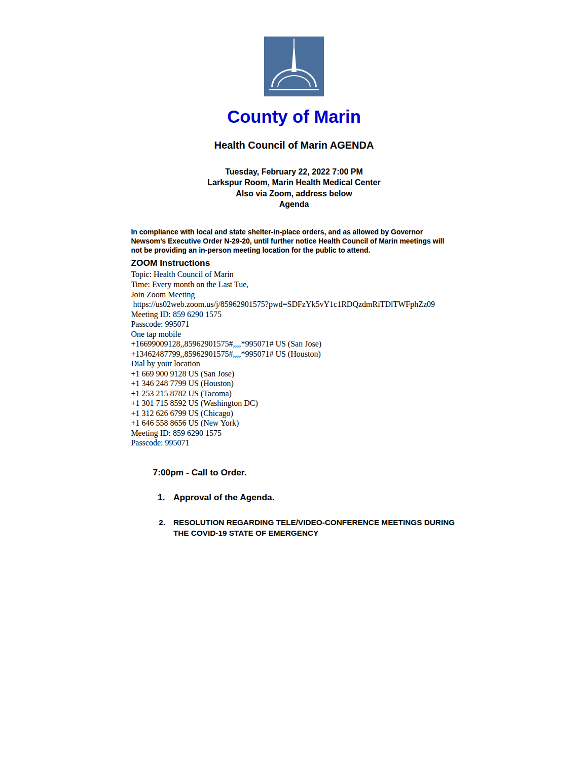County of Marin
Health Council of Marin AGENDA
Tuesday, February 22, 2022 7:00 PM
Larkspur Room, Marin Health Medical Center
Also via Zoom, address below
Agenda
In compliance with local and state shelter-in-place orders, and as allowed by Governor Newsom’s Executive Order N-29-20, until further notice Health Council of Marin meetings will not be providing an in-person meeting location for the public to attend.
ZOOM Instructions
Topic: Health Council of Marin
Time: Every month on the Last Tue,
Join Zoom Meeting
https://us02web.zoom.us/j/85962901575?pwd=SDFzYk5vY1c1RDQzdmRiTDlTWFphZz09
Meeting ID: 859 6290 1575
Passcode: 995071
One tap mobile
+16699009128,,85962901575#,,,,*995071# US (San Jose)
+13462487799,,85962901575#,,,,*995071# US (Houston)
Dial by your location
+1 669 900 9128 US (San Jose)
+1 346 248 7799 US (Houston)
+1 253 215 8782 US (Tacoma)
+1 301 715 8592 US (Washington DC)
+1 312 626 6799 US (Chicago)
+1 646 558 8656 US (New York)
Meeting ID: 859 6290 1575
Passcode: 995071
7:00pm - Call to Order.
Approval of the Agenda.
RESOLUTION REGARDING TELE/VIDEO-CONFERENCE MEETINGS DURING THE COVID-19 STATE OF EMERGENCY